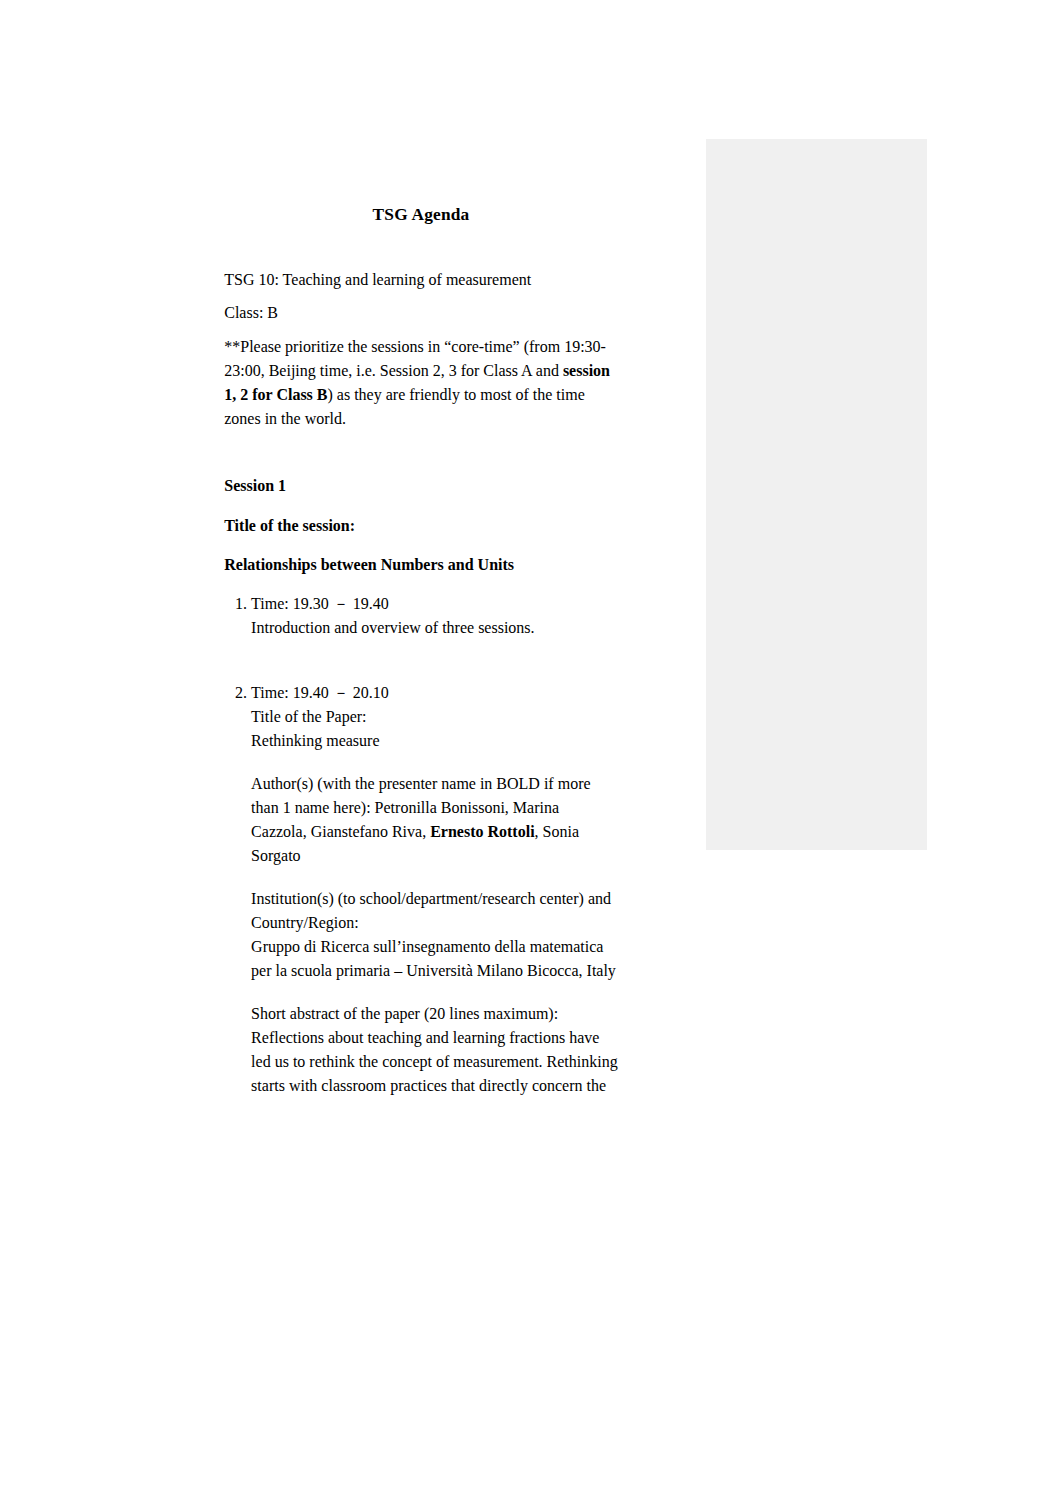TSG Agenda
TSG 10: Teaching and learning of measurement
Class: B
**Please prioritize the sessions in “core-time” (from 19:30-23:00, Beijing time, i.e. Session 2, 3 for Class A and session 1, 2 for Class B) as they are friendly to most of the time zones in the world.
Session 1
Title of the session:
Relationships between Numbers and Units
Time: 19.30 － 19.40
Introduction and overview of three sessions.
Time: 19.40 － 20.10
Title of the Paper:
Rethinking measure
Author(s) (with the presenter name in BOLD if more than 1 name here): Petronilla Bonissoni, Marina Cazzola, Gianstefano Riva, Ernesto Rottoli, Sonia Sorgato
Institution(s) (to school/department/research center) and Country/Region:
Gruppo di Ricerca sull’insegnamento della matematica per la scuola primaria – Università Milano Bicocca, Italy
Short abstract of the paper (20 lines maximum):
Reflections about teaching and learning fractions have led us to rethink the concept of measurement. Rethinking starts with classroom practices that directly concern the